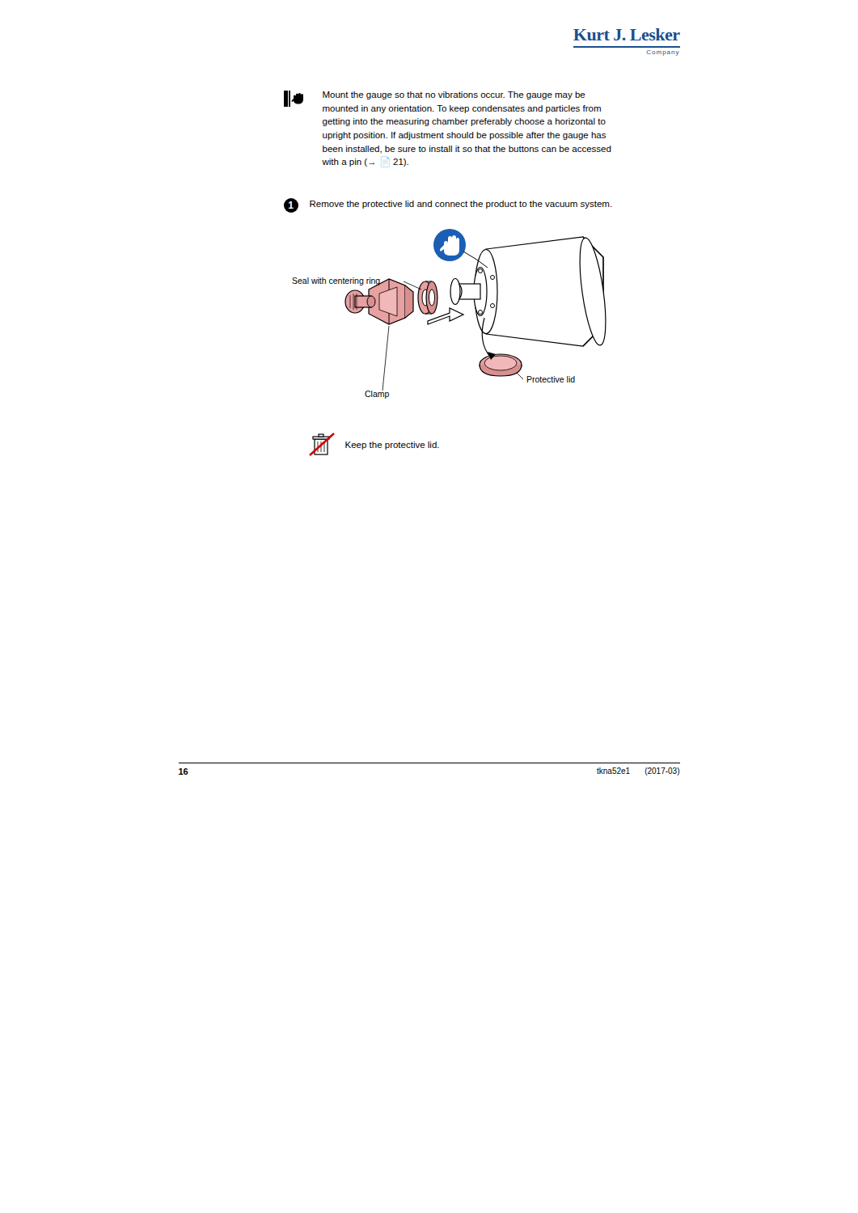Kurt J. Lesker
Company
Mount the gauge so that no vibrations occur. The gauge may be mounted in any orientation. To keep condensates and particles from getting into the measuring chamber preferably choose a horizontal to upright position. If adjustment should be possible after the gauge has been installed, be sure to install it so that the buttons can be accessed with a pin (→ 📄 21).
1
Remove the protective lid and connect the product to the vacuum system.
Seal with centering ring Protective lid Clamp
Keep the protective lid.
16
tkna52e1(2017-03)